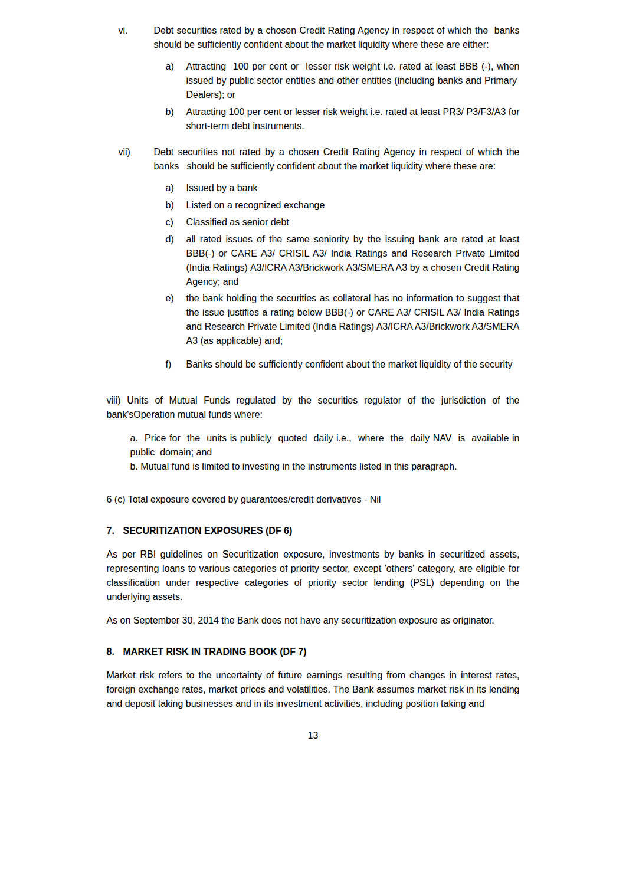vi. Debt securities rated by a chosen Credit Rating Agency in respect of which the banks should be sufficiently confident about the market liquidity where these are either:
a) Attracting 100 per cent or lesser risk weight i.e. rated at least BBB (-), when issued by public sector entities and other entities (including banks and Primary Dealers); or
b) Attracting 100 per cent or lesser risk weight i.e. rated at least PR3/ P3/F3/A3 for short-term debt instruments.
vii) Debt securities not rated by a chosen Credit Rating Agency in respect of which the banks should be sufficiently confident about the market liquidity where these are:
a) Issued by a bank
b) Listed on a recognized exchange
c) Classified as senior debt
d) all rated issues of the same seniority by the issuing bank are rated at least BBB(-) or CARE A3/ CRISIL A3/ India Ratings and Research Private Limited (India Ratings) A3/ICRA A3/Brickwork A3/SMERA A3 by a chosen Credit Rating Agency; and
e) the bank holding the securities as collateral has no information to suggest that the issue justifies a rating below BBB(-) or CARE A3/ CRISIL A3/ India Ratings and Research Private Limited (India Ratings) A3/ICRA A3/Brickwork A3/SMERA A3 (as applicable) and;
f) Banks should be sufficiently confident about the market liquidity of the security
viii) Units of Mutual Funds regulated by the securities regulator of the jurisdiction of the bank'sOperation mutual funds where:
a. Price for the units is publicly quoted daily i.e., where the daily NAV is available in public domain; and
b. Mutual fund is limited to investing in the instruments listed in this paragraph.
6 (c) Total exposure covered by guarantees/credit derivatives - Nil
7. SECURITIZATION EXPOSURES (DF 6)
As per RBI guidelines on Securitization exposure, investments by banks in securitized assets, representing loans to various categories of priority sector, except 'others' category, are eligible for classification under respective categories of priority sector lending (PSL) depending on the underlying assets.
As on September 30, 2014 the Bank does not have any securitization exposure as originator.
8. MARKET RISK IN TRADING BOOK (DF 7)
Market risk refers to the uncertainty of future earnings resulting from changes in interest rates, foreign exchange rates, market prices and volatilities. The Bank assumes market risk in its lending and deposit taking businesses and in its investment activities, including position taking and
13